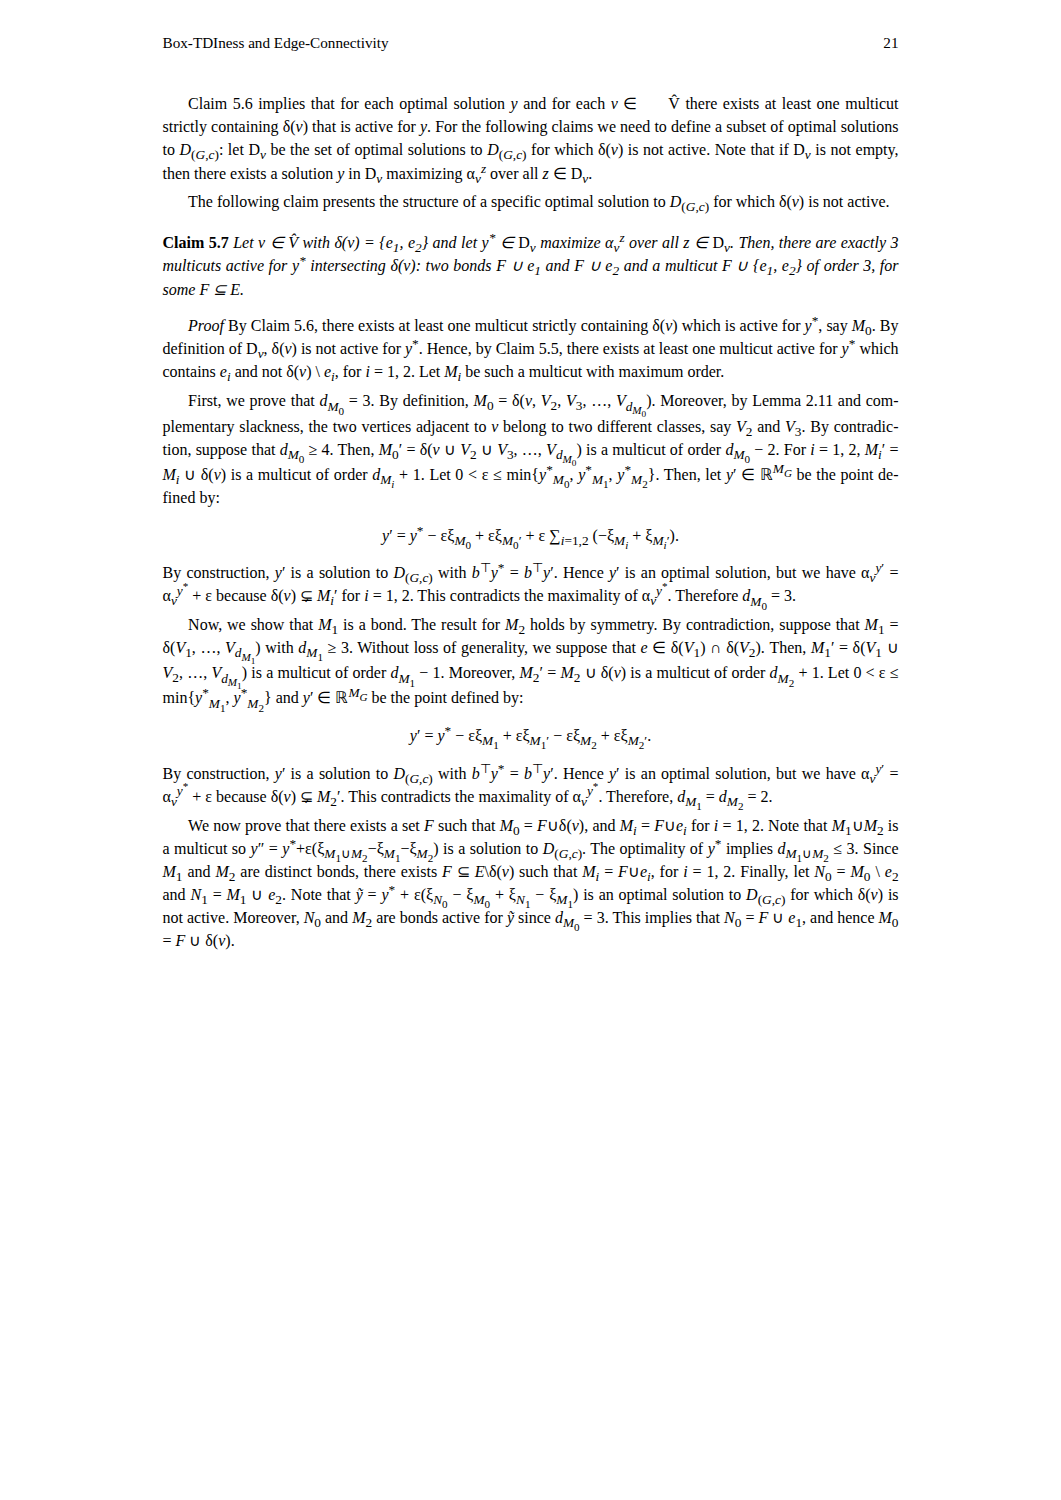Box-TDIness and Edge-Connectivity 21
Claim 5.6 implies that for each optimal solution y and for each v ∈ V̂ there exists at least one multicut strictly containing δ(v) that is active for y. For the following claims we need to define a subset of optimal solutions to D(G,c): let Dv be the set of optimal solutions to D(G,c) for which δ(v) is not active. Note that if Dv is not empty, then there exists a solution y in Dv maximizing αvz over all z ∈ Dv.
The following claim presents the structure of a specific optimal solution to D(G,c) for which δ(v) is not active.
Claim 5.7 Let v ∈ V̂ with δ(v) = {e1, e2} and let y* ∈ Dv maximize αvz over all z ∈ Dv. Then, there are exactly 3 multicuts active for y* intersecting δ(v): two bonds F ∪ e1 and F ∪ e2 and a multicut F ∪ {e1, e2} of order 3, for some F ⊆ E.
Proof By Claim 5.6, there exists at least one multicut strictly containing δ(v) which is active for y*, say M0. By definition of Dv, δ(v) is not active for y*. Hence, by Claim 5.5, there exists at least one multicut active for y* which contains ei and not δ(v) \ ei, for i = 1, 2. Let Mi be such a multicut with maximum order.
First, we prove that dM0 = 3. By definition, M0 = δ(v, V2, V3, …, VdM0). Moreover, by Lemma 2.11 and complementary slackness, the two vertices adjacent to v belong to two different classes, say V2 and V3. By contradiction, suppose that dM0 ≥ 4. Then, M0′ = δ(v ∪ V2 ∪ V3, …, VdM0) is a multicut of order dM0 − 2. For i = 1, 2, Mi′ = Mi ∪ δ(v) is a multicut of order dMi + 1. Let 0 < ε ≤ min{y*M0, y*M1, y*M2}. Then, let y′ ∈ ℝMG be the point defined by:
y′ = y* − εξM0 + εξM0′ + ε ∑i=1,2 (−ξMi + ξMi′).
By construction, y′ is a solution to D(G,c) with b⊤y* = b⊤y′. Hence y′ is an optimal solution, but we have αvy′ = αvy* + ε because δ(v) ⊊ Mi′ for i = 1, 2. This contradicts the maximality of αvy*. Therefore dM0 = 3.
Now, we show that M1 is a bond. The result for M2 holds by symmetry. By contradiction, suppose that M1 = δ(V1, …, VdM1) with dM1 ≥ 3. Without loss of generality, we suppose that e ∈ δ(V1) ∩ δ(V2). Then, M1′ = δ(V1 ∪ V2, …, VdM1) is a multicut of order dM1 − 1. Moreover, M2′ = M2 ∪ δ(v) is a multicut of order dM2 + 1. Let 0 < ε ≤ min{y*M1, y*M2} and y′ ∈ ℝMG be the point defined by:
y′ = y* − εξM1 + εξM1′ − εξM2 + εξM2′.
By construction, y′ is a solution to D(G,c) with b⊤y* = b⊤y′. Hence y′ is an optimal solution, but we have αvy′ = αvy* + ε because δ(v) ⊊ M2′. This contradicts the maximality of αvy*. Therefore, dM1 = dM2 = 2.
We now prove that there exists a set F such that M0 = F∪δ(v), and Mi = F∪ei for i = 1, 2. Note that M1∪M2 is a multicut so y″ = y*+ε(ξM1∪M2−ξM1−ξM2) is a solution to D(G,c). The optimality of y* implies dM1∪M2 ≤ 3. Since M1 and M2 are distinct bonds, there exists F ⊆ E\δ(v) such that Mi = F∪ei, for i = 1, 2. Finally, let N0 = M0 \ e2 and N1 = M1 ∪ e2. Note that ỹ = y* + ε(ξN0 − ξM0 + ξN1 − ξM1) is an optimal solution to D(G,c) for which δ(v) is not active. Moreover, N0 and M2 are bonds active for ỹ since dM0 = 3. This implies that N0 = F ∪ e1, and hence M0 = F ∪ δ(v).